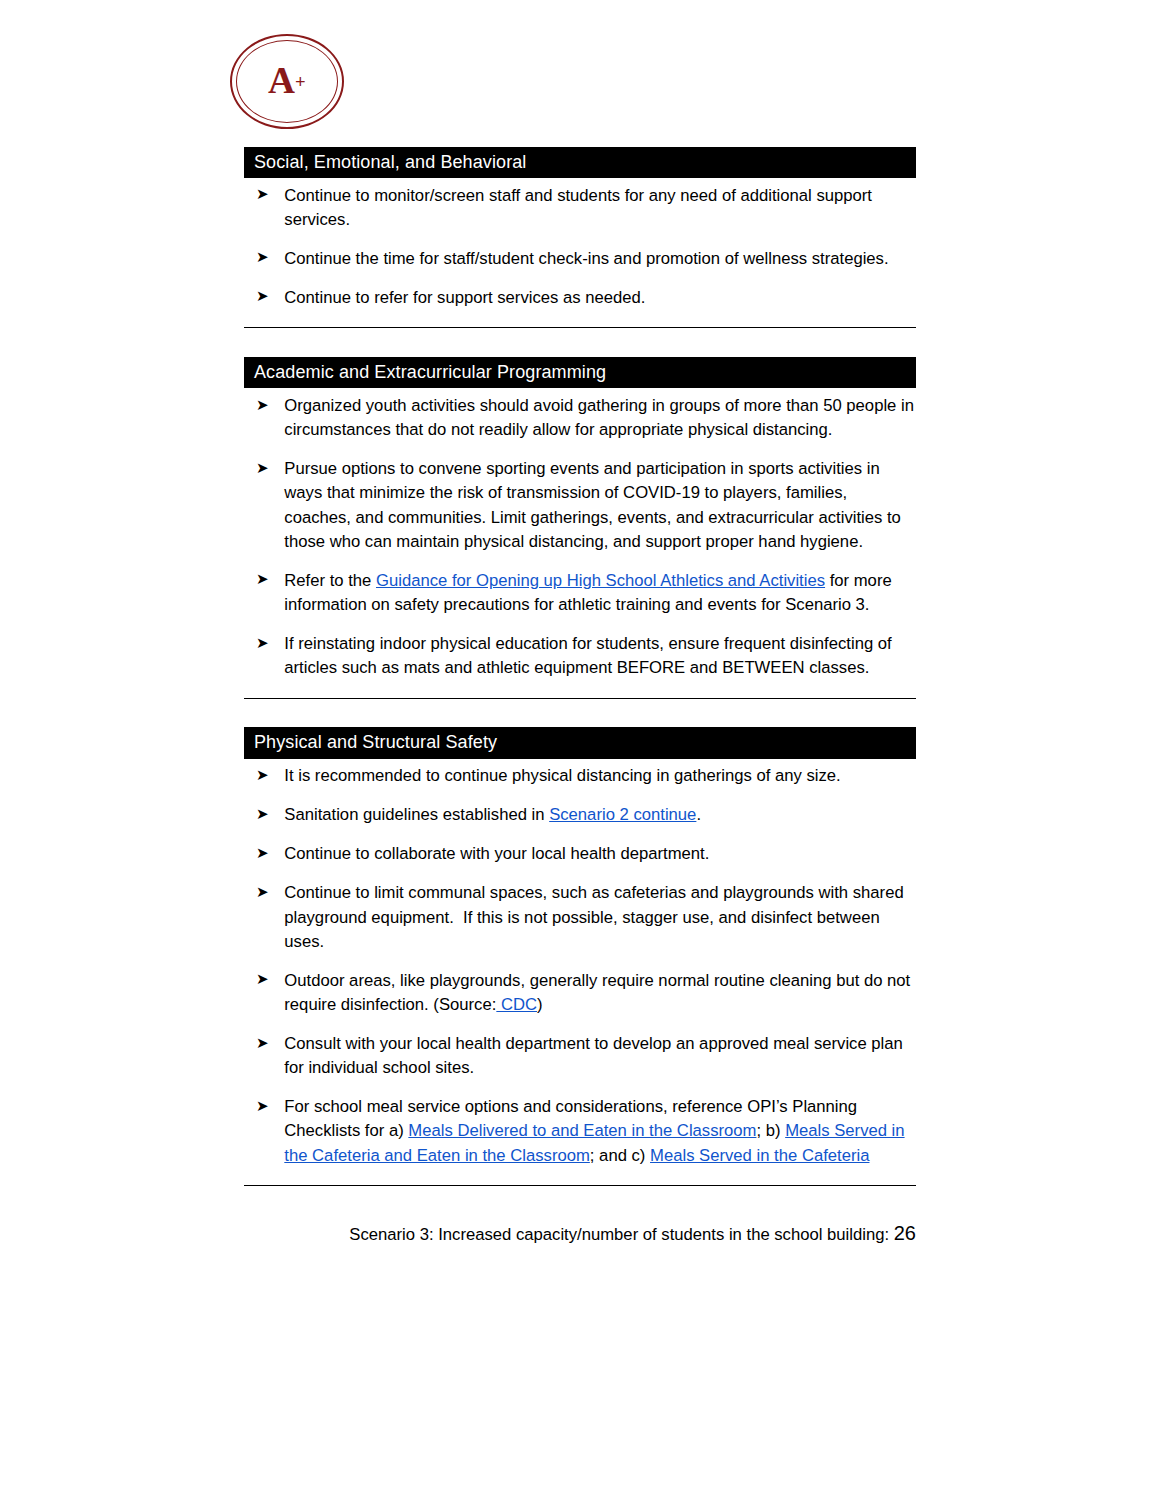A+
Social, Emotional, and Behavioral
Continue to monitor/screen staff and students for any need of additional support services.
Continue the time for staff/student check-ins and promotion of wellness strategies.
Continue to refer for support services as needed.
Academic and Extracurricular Programming
Organized youth activities should avoid gathering in groups of more than 50 people in circumstances that do not readily allow for appropriate physical distancing.
Pursue options to convene sporting events and participation in sports activities in ways that minimize the risk of transmission of COVID-19 to players, families, coaches, and communities. Limit gatherings, events, and extracurricular activities to those who can maintain physical distancing, and support proper hand hygiene.
Refer to the Guidance for Opening up High School Athletics and Activities for more information on safety precautions for athletic training and events for Scenario 3.
If reinstating indoor physical education for students, ensure frequent disinfecting of articles such as mats and athletic equipment BEFORE and BETWEEN classes.
Physical and Structural Safety
It is recommended to continue physical distancing in gatherings of any size.
Sanitation guidelines established in Scenario 2 continue.
Continue to collaborate with your local health department.
Continue to limit communal spaces, such as cafeterias and playgrounds with shared playground equipment. If this is not possible, stagger use, and disinfect between uses.
Outdoor areas, like playgrounds, generally require normal routine cleaning but do not require disinfection. (Source: CDC)
Consult with your local health department to develop an approved meal service plan for individual school sites.
For school meal service options and considerations, reference OPI’s Planning Checklists for a) Meals Delivered to and Eaten in the Classroom; b) Meals Served in the Cafeteria and Eaten in the Classroom; and c) Meals Served in the Cafeteria
Scenario 3: Increased capacity/number of students in the school building: 26